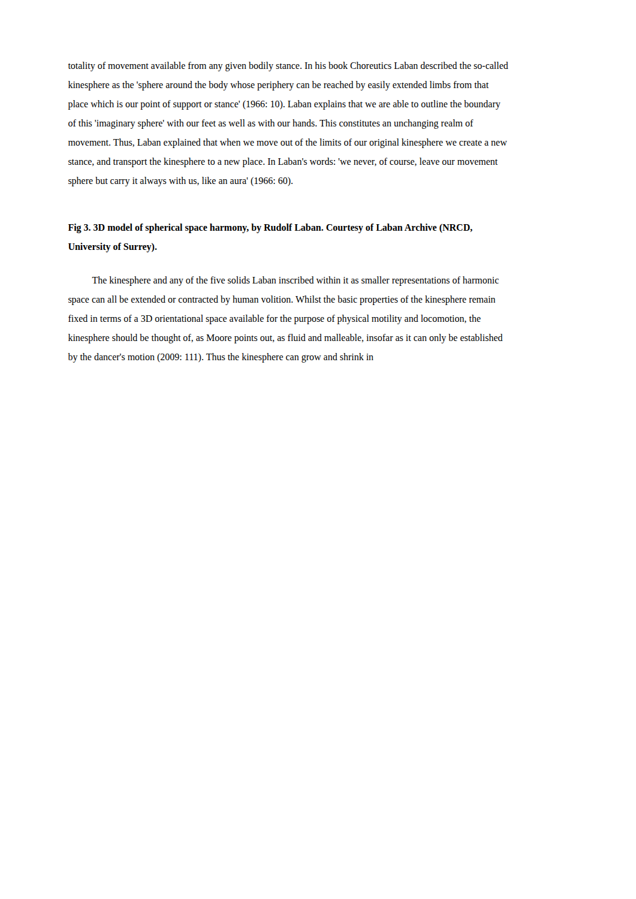totality of movement available from any given bodily stance. In his book Choreutics Laban described the so-called kinesphere as the 'sphere around the body whose periphery can be reached by easily extended limbs from that place which is our point of support or stance' (1966: 10). Laban explains that we are able to outline the boundary of this 'imaginary sphere' with our feet as well as with our hands. This constitutes an unchanging realm of movement. Thus, Laban explained that when we move out of the limits of our original kinesphere we create a new stance, and transport the kinesphere to a new place. In Laban's words: 'we never, of course, leave our movement sphere but carry it always with us, like an aura' (1966: 60).
Fig 3. 3D model of spherical space harmony, by Rudolf Laban. Courtesy of Laban Archive (NRCD, University of Surrey).
The kinesphere and any of the five solids Laban inscribed within it as smaller representations of harmonic space can all be extended or contracted by human volition. Whilst the basic properties of the kinesphere remain fixed in terms of a 3D orientational space available for the purpose of physical motility and locomotion, the kinesphere should be thought of, as Moore points out, as fluid and malleable, insofar as it can only be established by the dancer's motion (2009: 111). Thus the kinesphere can grow and shrink in